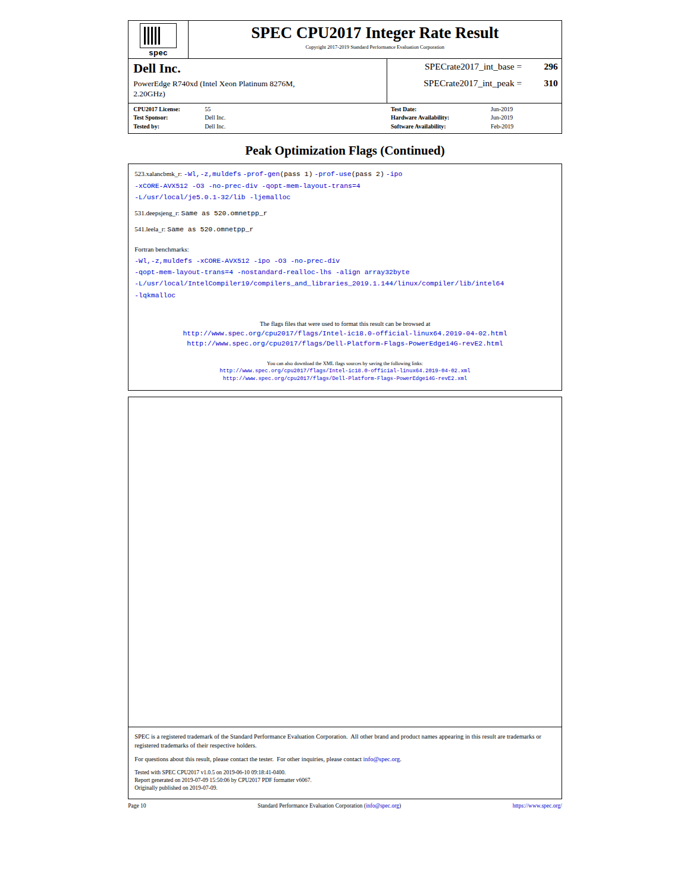spec
SPEC CPU2017 Integer Rate Result
Copyright 2017-2019 Standard Performance Evaluation Corporation
Dell Inc.
PowerEdge R740xd (Intel Xeon Platinum 8276M,
2.20GHz)
SPECrate2017_int_base = 296
SPECrate2017_int_peak = 310
CPU2017 License: 55
Test Sponsor: Dell Inc.
Tested by: Dell Inc.
Test Date: Jun-2019
Hardware Availability: Jun-2019
Software Availability: Feb-2019
Peak Optimization Flags (Continued)
523.xalancbmk_r: -Wl,-z,muldefs -prof-gen(pass 1) -prof-use(pass 2) -ipo
-xCORE-AVX512 -O3 -no-prec-div -qopt-mem-layout-trans=4
-L/usr/local/je5.0.1-32/lib -ljemalloc
531.deepsjeng_r: Same as 520.omnetpp_r
541.leela_r: Same as 520.omnetpp_r
Fortran benchmarks:
-Wl,-z,muldefs -xCORE-AVX512 -ipo -O3 -no-prec-div
-qopt-mem-layout-trans=4 -nostandard-realloc-lhs -align array32byte
-L/usr/local/IntelCompiler19/compilers_and_libraries_2019.1.144/linux/compiler/lib/intel64
-lqkmalloc
The flags files that were used to format this result can be browsed at
http://www.spec.org/cpu2017/flags/Intel-ic18.0-official-linux64.2019-04-02.html http://www.spec.org/cpu2017/flags/Dell-Platform-Flags-PowerEdge14G-revE2.html
You can also download the XML flags sources by saving the following links:
http://www.spec.org/cpu2017/flags/Intel-ic18.0-official-linux64.2019-04-02.xml http://www.spec.org/cpu2017/flags/Dell-Platform-Flags-PowerEdge14G-revE2.xml
SPEC is a registered trademark of the Standard Performance Evaluation Corporation. All other brand and product names appearing in this result are trademarks or registered trademarks of their respective holders.
For questions about this result, please contact the tester. For other inquiries, please contact info@spec.org.
Tested with SPEC CPU2017 v1.0.5 on 2019-06-10 09:18:41-0400.
Report generated on 2019-07-09 15:50:06 by CPU2017 PDF formatter v6067.
Originally published on 2019-07-09.
Page 10
Standard Performance Evaluation Corporation (info@spec.org)
https://www.spec.org/